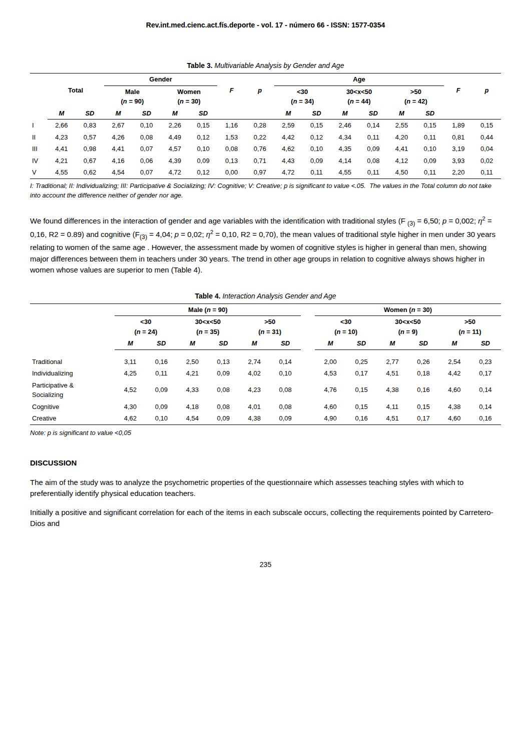Rev.int.med.cienc.act.fís.deporte - vol. 17 - número 66 - ISSN: 1577-0354
Table 3. Multivariable Analysis by Gender and Age
| | Total | Gender | F | p | Age | F | p |
| --- | --- | --- | --- | --- | --- | --- | --- |
| Male ( n = 90) | Women ( n = 30) | <30 ( n = 34) | 30<x<50 ( n = 44) | >50 ( n = 42) |
| M | SD | M | SD | M | SD | | | M | SD | M | SD | M | SD | | |
| I | 2,66 | 0,83 | 2,67 | 0,10 | 2,26 | 0,15 | 1,16 | 0,28 | 2,59 | 0,15 | 2,46 | 0,14 | 2,55 | 0,15 | 1,89 | 0,15 |
| II | 4,23 | 0,57 | 4,26 | 0,08 | 4,49 | 0,12 | 1,53 | 0,22 | 4,42 | 0,12 | 4,34 | 0,11 | 4,20 | 0,11 | 0,81 | 0,44 |
| III | 4,41 | 0,98 | 4,41 | 0,07 | 4,57 | 0,10 | 0,08 | 0,76 | 4,62 | 0,10 | 4,35 | 0,09 | 4,41 | 0,10 | 3,19 | 0,04 |
| IV | 4,21 | 0,67 | 4,16 | 0,06 | 4,39 | 0,09 | 0,13 | 0,71 | 4,43 | 0,09 | 4,14 | 0,08 | 4,12 | 0,09 | 3,93 | 0,02 |
| V | 4,55 | 0,62 | 4,54 | 0,07 | 4,72 | 0,12 | 0,00 | 0,97 | 4,72 | 0,11 | 4,55 | 0,11 | 4,50 | 0,11 | 2,20 | 0,11 |
I: Traditional; II: Individualizing; III: Participative & Socializing; IV: Cognitive; V: Creative; p is significant to value <.05. The values in the Total column do not take into account the difference neither of gender nor age.
We found differences in the interaction of gender and age variables with the identification with traditional styles (F (3) = 6,50; p = 0,002; η2 = 0,16, R2 = 0.89) and cognitive (F(3) = 4,04; p = 0,02; η2 = 0,10, R2 = 0,70), the mean values of traditional style higher in men under 30 years relating to women of the same age . However, the assessment made by women of cognitive styles is higher in general than men, showing major differences between them in teachers under 30 years. The trend in other age groups in relation to cognitive always shows higher in women whose values are superior to men (Table 4).
Table 4. Interaction Analysis Gender and Age
| | Male ( n = 90 ) | | Women ( n = 30) |
| --- | --- | --- | --- |
| <30 ( n = 24) | 30<x<50 ( n = 35) | >50 ( n = 31) | <30 ( n = 10) | 30<x<50 ( n = 9) | >50 ( n = 11) |
| M | SD | M | SD | M | SD | M | SD | M | SD | M | SD |
| Traditional | 3,11 | 0,16 | 2,50 | 0,13 | 2,74 | 0,14 | | 2,00 | 0,25 | 2,77 | 0,26 | 2,54 | 0,23 |
| Individualizing | 4,25 | 0,11 | 4,21 | 0,09 | 4,02 | 0,10 | | 4,53 | 0,17 | 4,51 | 0,18 | 4,42 | 0,17 |
| Participative & Socializing | 4,52 | 0,09 | 4,33 | 0,08 | 4,23 | 0,08 | | 4,76 | 0,15 | 4,38 | 0,16 | 4,60 | 0,14 |
| Cognitive | 4,30 | 0,09 | 4,18 | 0,08 | 4,01 | 0,08 | | 4,60 | 0,15 | 4,11 | 0,15 | 4,38 | 0,14 |
| Creative | 4,62 | 0,10 | 4,54 | 0,09 | 4,38 | 0,09 | | 4,90 | 0,16 | 4,51 | 0,17 | 4,60 | 0,16 |
Note: p is significant to value <0,05
DISCUSSION
The aim of the study was to analyze the psychometric properties of the questionnaire which assesses teaching styles with which to preferentially identify physical education teachers.
Initially a positive and significant correlation for each of the items in each subscale occurs, collecting the requirements pointed by Carretero-Dios and
235